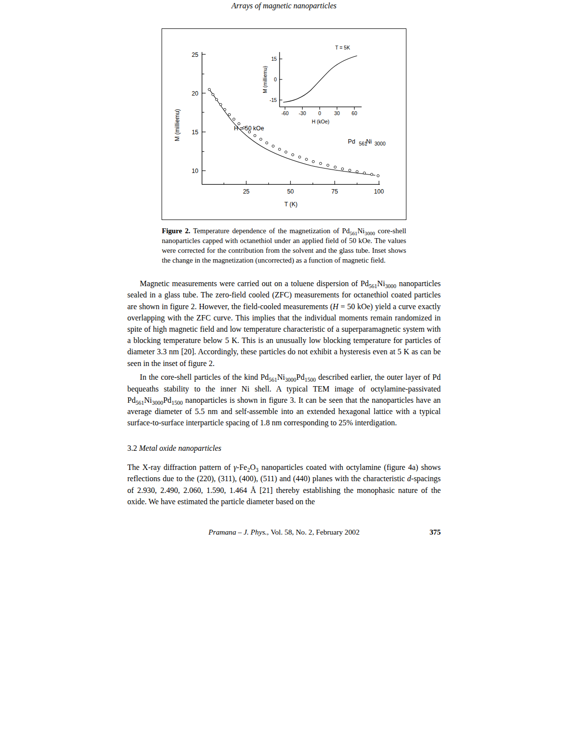Arrays of magnetic nanoparticles
10 15 20 25 25 50 75 100 M (milliemu) T (K) H = 50 kOe Pd 561 Ni 3000 15 0 -15 -60 -30 0 30 60 M (milliemu) H (kOe) T = 5K
Figure 2. Temperature dependence of the magnetization of Pd561Ni3000 core-shell nanoparticles capped with octanethiol under an applied field of 50 kOe. The values were corrected for the contribution from the solvent and the glass tube. Inset shows the change in the magnetization (uncorrected) as a function of magnetic field.
Magnetic measurements were carried out on a toluene dispersion of Pd561Ni3000 nanoparticles sealed in a glass tube. The zero-field cooled (ZFC) measurements for octanethiol coated particles are shown in figure 2. However, the field-cooled measurements (H = 50 kOe) yield a curve exactly overlapping with the ZFC curve. This implies that the individual moments remain randomized in spite of high magnetic field and low temperature characteristic of a superparamagnetic system with a blocking temperature below 5 K. This is an unusually low blocking temperature for particles of diameter 3.3 nm [20]. Accordingly, these particles do not exhibit a hysteresis even at 5 K as can be seen in the inset of figure 2.
In the core-shell particles of the kind Pd561Ni3000Pd1500 described earlier, the outer layer of Pd bequeaths stability to the inner Ni shell. A typical TEM image of octylamine-passivated Pd561Ni3000Pd1500 nanoparticles is shown in figure 3. It can be seen that the nanoparticles have an average diameter of 5.5 nm and self-assemble into an extended hexagonal lattice with a typical surface-to-surface interparticle spacing of 1.8 nm corresponding to 25% interdigation.
3.2 Metal oxide nanoparticles
The X-ray diffraction pattern of γ-Fe2O3 nanoparticles coated with octylamine (figure 4a) shows reflections due to the (220), (311), (400), (511) and (440) planes with the characteristic d-spacings of 2.930, 2.490, 2.060, 1.590, 1.464 Å [21] thereby establishing the monophasic nature of the oxide. We have estimated the particle diameter based on the
Pramana – J. Phys., Vol. 58, No. 2, February 2002 375